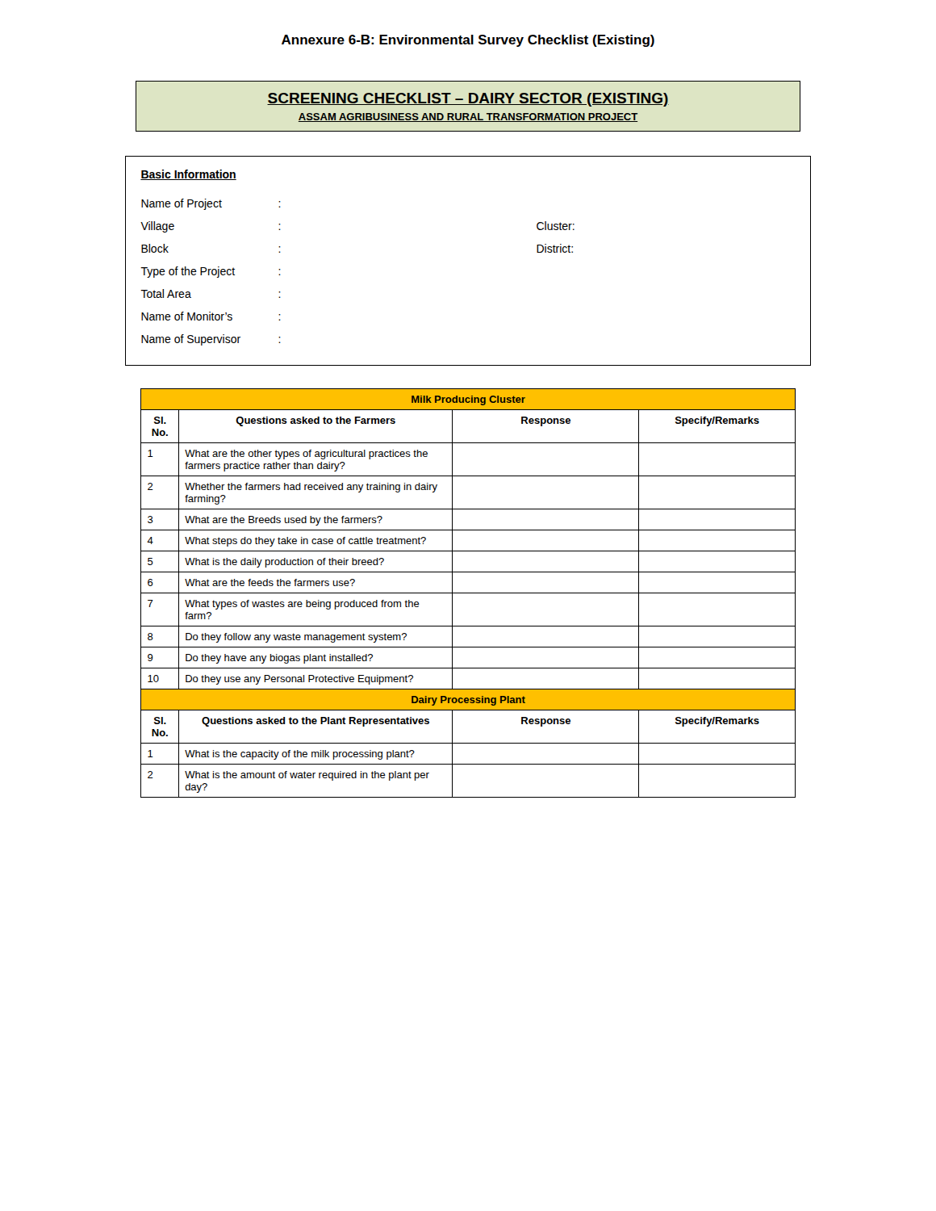Annexure 6-B: Environmental Survey Checklist (Existing)
SCREENING CHECKLIST – DAIRY SECTOR (EXISTING)
ASSAM AGRIBUSINESS AND RURAL TRANSFORMATION PROJECT
Basic Information
| Name of Project | : | | |
| Village | : | | Cluster: |
| Block | : | | District: |
| Type of the Project | : | | |
| Total Area | : | | |
| Name of Monitor’s | : | | |
| Name of Supervisor | : | | |
| Milk Producing Cluster |
| --- |
| Sl. No. | Questions asked to the Farmers | Response | Specify/Remarks |
| 1 | What are the other types of agricultural practices the farmers practice rather than dairy? | | |
| 2 | Whether the farmers had received any training in dairy farming? | | |
| 3 | What are the Breeds used by the farmers? | | |
| 4 | What steps do they take in case of cattle treatment? | | |
| 5 | What is the daily production of their breed? | | |
| 6 | What are the feeds the farmers use? | | |
| 7 | What types of wastes are being produced from the farm? | | |
| 8 | Do they follow any waste management system? | | |
| 9 | Do they have any biogas plant installed? | | |
| 10 | Do they use any Personal Protective Equipment? | | |
| Dairy Processing Plant |
| Sl. No. | Questions asked to the Plant Representatives | Response | Specify/Remarks |
| 1 | What is the capacity of the milk processing plant? | | |
| 2 | What is the amount of water required in the plant per day? | | |